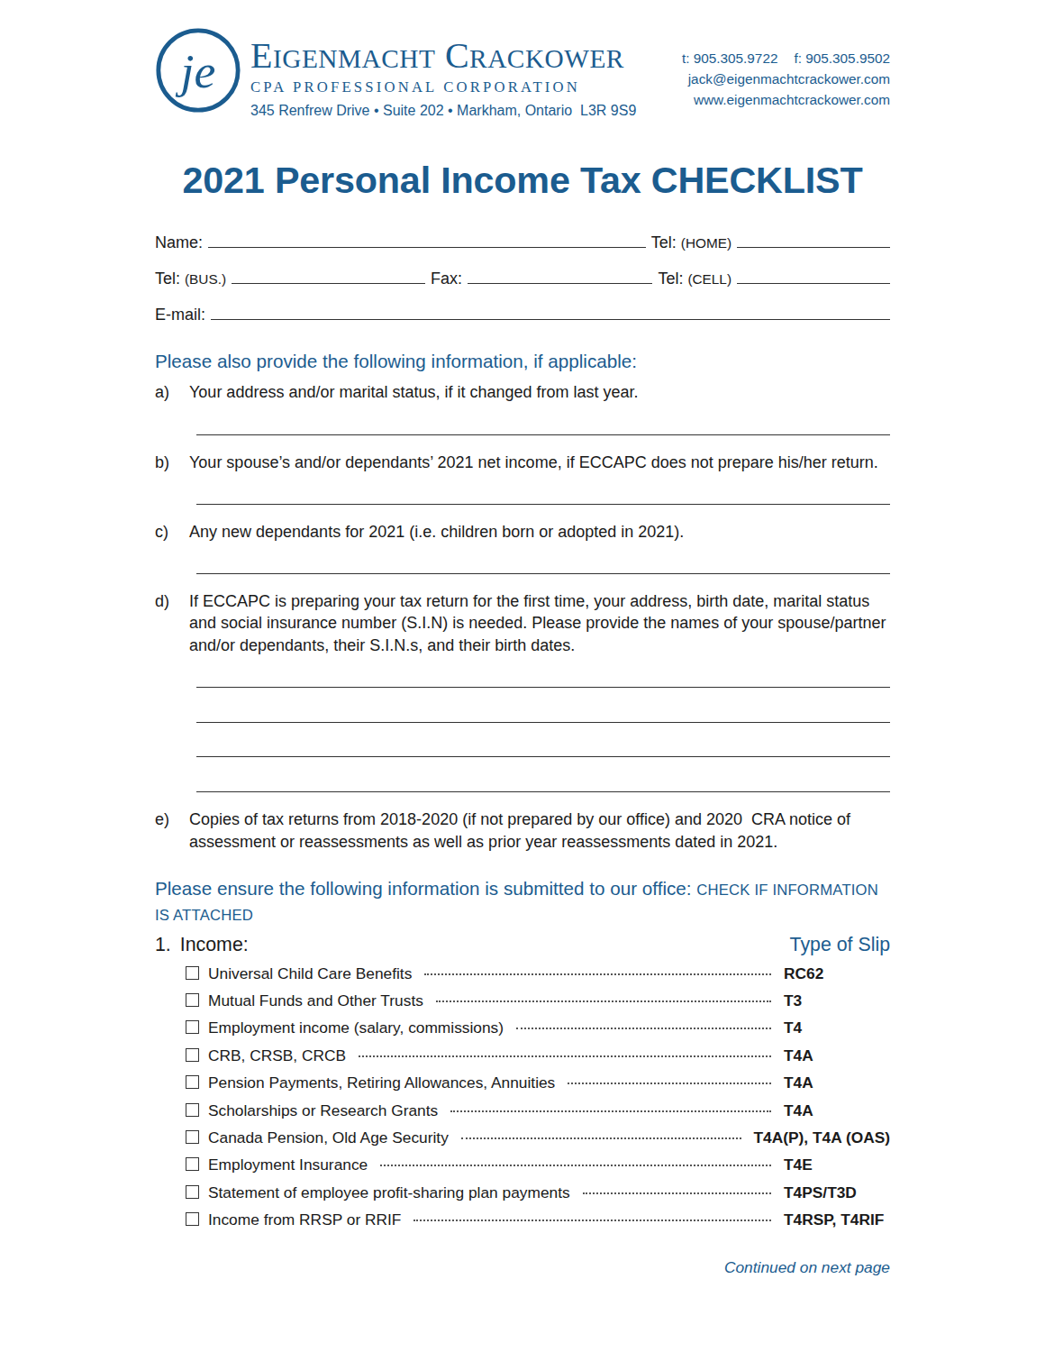je
EIGENMACHT CRACKOWER
CPA PROFESSIONAL CORPORATION
345 Renfrew Drive • Suite 202 • Markham, Ontario L3R 9S9
t: 905.305.9722 f: 905.305.9502
jack@eigenmachtcrackower.com
www.eigenmachtcrackower.com
2021 Personal Income Tax CHECKLIST
Name: Tel: (HOME)
Tel: (BUS.) Fax: Tel: (CELL)
E-mail:
Please also provide the following information, if applicable:
a)
Your address and/or marital status, if it changed from last year.
b)
Your spouse’s and/or dependants’ 2021 net income, if ECCAPC does not prepare his/her return.
c)
Any new dependants for 2021 (i.e. children born or adopted in 2021).
d)
If ECCAPC is preparing your tax return for the first time, your address, birth date, marital status and social insurance number (S.I.N) is needed. Please provide the names of your spouse/partner and/or dependants, their S.I.N.s, and their birth dates.
e)
Copies of tax returns from 2018-2020 (if not prepared by our office) and 2020 CRA notice of assessment or reassessments as well as prior year reassessments dated in 2021.
Please ensure the following information is submitted to our office: CHECK IF INFORMATION IS ATTACHED
1.Income:
Type of Slip
Universal Child Care Benefits RC62
Mutual Funds and Other Trusts T3
Employment income (salary, commissions) T4
CRB, CRSB, CRCB T4A
Pension Payments, Retiring Allowances, Annuities T4A
Scholarships or Research Grants T4A
Canada Pension, Old Age Security T4A(P), T4A (OAS)
Employment Insurance T4E
Statement of employee profit-sharing plan payments T4PS/T3D
Income from RRSP or RRIF T4RSP, T4RIF
Continued on next page